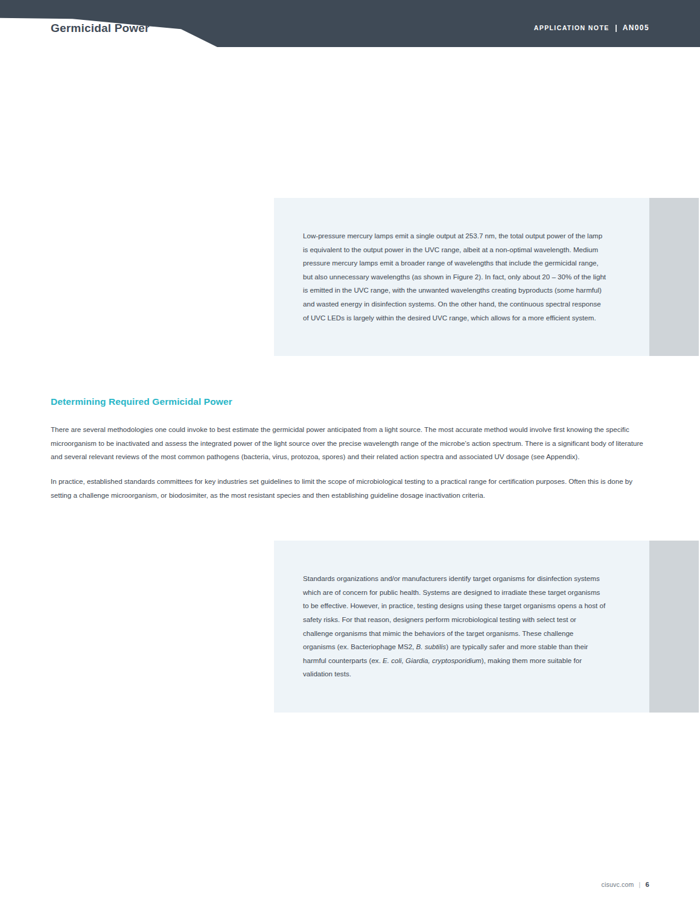Germicidal Power
APPLICATION NOTE AN005
Low-pressure mercury lamps emit a single output at 253.7 nm, the total output power of the lamp is equivalent to the output power in the UVC range, albeit at a non-optimal wavelength. Medium pressure mercury lamps emit a broader range of wavelengths that include the germicidal range, but also unnecessary wavelengths (as shown in Figure 2). In fact, only about 20 – 30% of the light is emitted in the UVC range, with the unwanted wavelengths creating byproducts (some harmful) and wasted energy in disinfection systems. On the other hand, the continuous spectral response of UVC LEDs is largely within the desired UVC range, which allows for a more efficient system.
Determining Required Germicidal Power
There are several methodologies one could invoke to best estimate the germicidal power anticipated from a light source. The most accurate method would involve first knowing the specific microorganism to be inactivated and assess the integrated power of the light source over the precise wavelength range of the microbe’s action spectrum. There is a significant body of literature and several relevant reviews of the most common pathogens (bacteria, virus, protozoa, spores) and their related action spectra and associated UV dosage (see Appendix).
In practice, established standards committees for key industries set guidelines to limit the scope of microbiological testing to a practical range for certification purposes. Often this is done by setting a challenge microorganism, or biodosimiter, as the most resistant species and then establishing guideline dosage inactivation criteria.
Standards organizations and/or manufacturers identify target organisms for disinfection systems which are of concern for public health. Systems are designed to irradiate these target organisms to be effective. However, in practice, testing designs using these target organisms opens a host of safety risks. For that reason, designers perform microbiological testing with select test or challenge organisms that mimic the behaviors of the target organisms. These challenge organisms (ex. Bacteriophage MS2, B. subtilis) are typically safer and more stable than their harmful counterparts (ex. E. coli, Giardia, cryptosporidium), making them more suitable for validation tests.
cisuvc.com|6